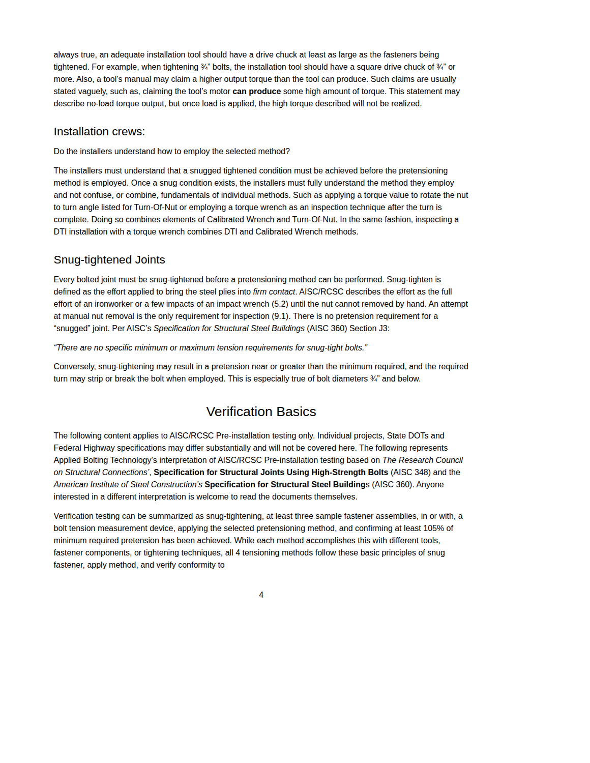always true, an adequate installation tool should have a drive chuck at least as large as the fasteners being tightened. For example, when tightening ¾” bolts, the installation tool should have a square drive chuck of ¾” or more. Also, a tool’s manual may claim a higher output torque than the tool can produce. Such claims are usually stated vaguely, such as, claiming the tool’s motor can produce some high amount of torque. This statement may describe no-load torque output, but once load is applied, the high torque described will not be realized.
Installation crews:
Do the installers understand how to employ the selected method?
The installers must understand that a snugged tightened condition must be achieved before the pretensioning method is employed. Once a snug condition exists, the installers must fully understand the method they employ and not confuse, or combine, fundamentals of individual methods. Such as applying a torque value to rotate the nut to turn angle listed for Turn-Of-Nut or employing a torque wrench as an inspection technique after the turn is complete. Doing so combines elements of Calibrated Wrench and Turn-Of-Nut. In the same fashion, inspecting a DTI installation with a torque wrench combines DTI and Calibrated Wrench methods.
Snug-tightened Joints
Every bolted joint must be snug-tightened before a pretensioning method can be performed. Snug-tighten is defined as the effort applied to bring the steel plies into firm contact. AISC/RCSC describes the effort as the full effort of an ironworker or a few impacts of an impact wrench (5.2) until the nut cannot removed by hand. An attempt at manual nut removal is the only requirement for inspection (9.1). There is no pretension requirement for a “snugged” joint. Per AISC’s Specification for Structural Steel Buildings (AISC 360) Section J3:
“There are no specific minimum or maximum tension requirements for snug-tight bolts.”
Conversely, snug-tightening may result in a pretension near or greater than the minimum required, and the required turn may strip or break the bolt when employed. This is especially true of bolt diameters ¾” and below.
Verification Basics
The following content applies to AISC/RCSC Pre-installation testing only. Individual projects, State DOTs and Federal Highway specifications may differ substantially and will not be covered here. The following represents Applied Bolting Technology’s interpretation of AISC/RCSC Pre-installation testing based on The Research Council on Structural Connections’, Specification for Structural Joints Using High-Strength Bolts (AISC 348) and the American Institute of Steel Construction’s Specification for Structural Steel Buildings (AISC 360). Anyone interested in a different interpretation is welcome to read the documents themselves.
Verification testing can be summarized as snug-tightening, at least three sample fastener assemblies, in or with, a bolt tension measurement device, applying the selected pretensioning method, and confirming at least 105% of minimum required pretension has been achieved. While each method accomplishes this with different tools, fastener components, or tightening techniques, all 4 tensioning methods follow these basic principles of snug fastener, apply method, and verify conformity to
4